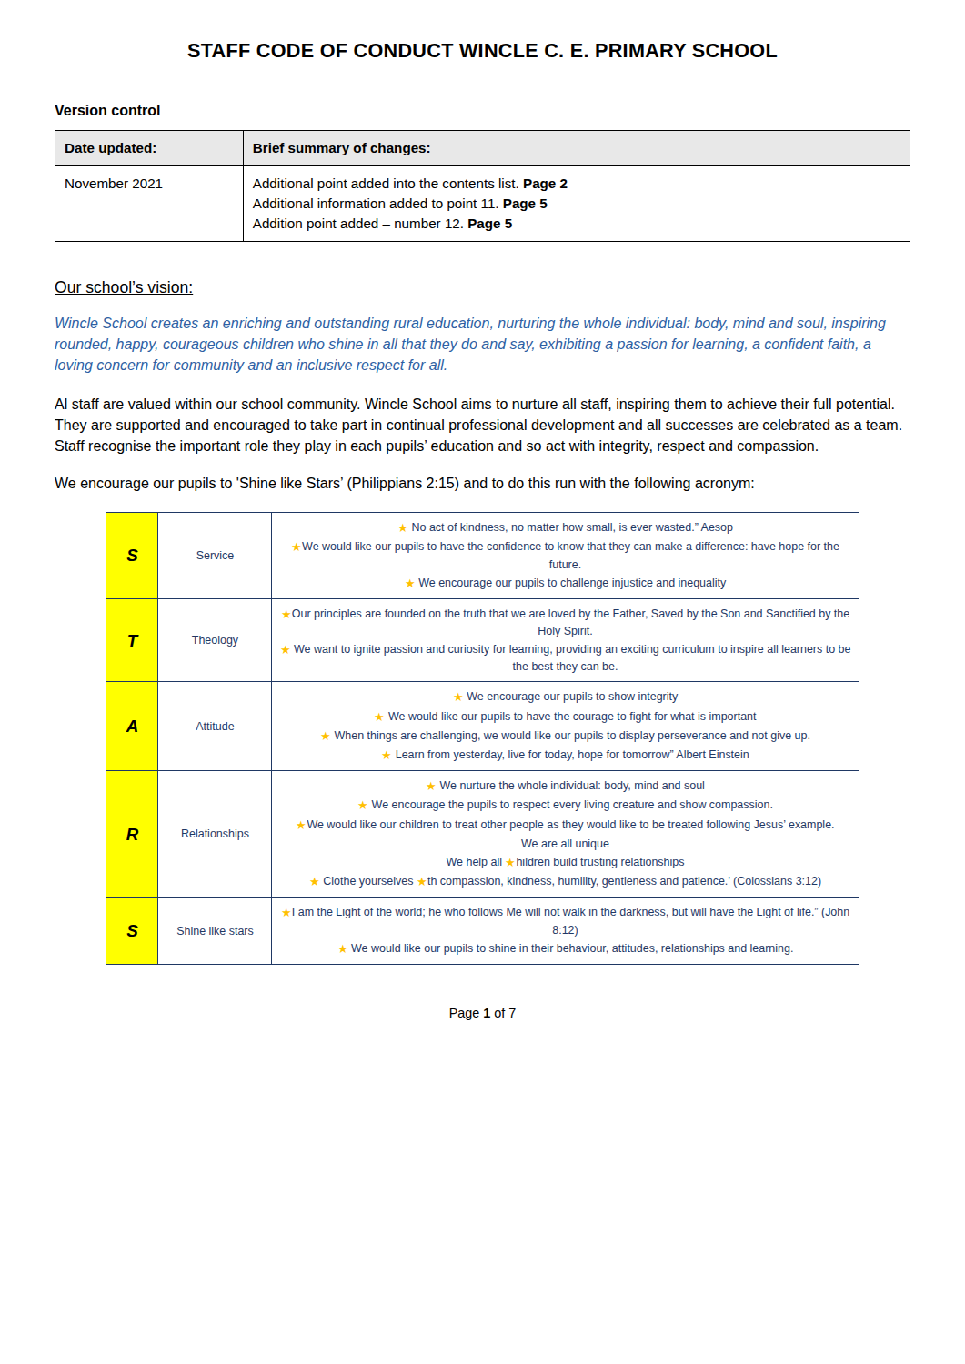STAFF CODE OF CONDUCT WINCLE C. E. PRIMARY SCHOOL
Version control
| Date updated: | Brief summary of changes: |
| --- | --- |
| November 2021 | Additional point added into the contents list. Page 2 Additional information added to point 11. Page 5 Addition point added – number 12. Page 5 |
Our school’s vision:
Wincle School creates an enriching and outstanding rural education, nurturing the whole individual: body, mind and soul, inspiring rounded, happy, courageous children who shine in all that they do and say, exhibiting a passion for learning, a confident faith, a loving concern for community and an inclusive respect for all.
Al staff are valued within our school community. Wincle School aims to nurture all staff, inspiring them to achieve their full potential. They are supported and encouraged to take part in continual professional development and all successes are celebrated as a team. Staff recognise the important role they play in each pupils’ education and so act with integrity, respect and compassion.
We encourage our pupils to 'Shine like Stars’ (Philippians 2:15) and to do this run with the following acronym:
| S | Service | ★ No act of kindness, no matter how small, is ever wasted.” Aesop ★ We would like our pupils to have the confidence to know that they can make a difference: have hope for the future. ★ We encourage our pupils to challenge injustice and inequality |
| T | Theology | ★ Our principles are founded on the truth that we are loved by the Father, Saved by the Son and Sanctified by the Holy Spirit. ★ We want to ignite passion and curiosity for learning, providing an exciting curriculum to inspire all learners to be the best they can be. |
| A | Attitude | ★ We encourage our pupils to show integrity ★ We would like our pupils to have the courage to fight for what is important ★ When things are challenging, we would like our pupils to display perseverance and not give up. ★ Learn from yesterday, live for today, hope for tomorrow” Albert Einstein |
| R | Relationships | ★ We nurture the whole individual: body, mind and soul ★ We encourage the pupils to respect every living creature and show compassion. ★ We would like our children to treat other people as they would like to be treated following Jesus’ example. We are all unique We help all ★ hildren build trusting relationships ★ Clothe yourselves ★ th compassion, kindness, humility, gentleness and patience.’ (Colossians 3:12) |
| S | Shine like stars | ★ I am the Light of the world; he who follows Me will not walk in the darkness, but will have the Light of life.” (John 8:12) ★ We would like our pupils to shine in their behaviour, attitudes, relationships and learning. |
Page 1 of 7